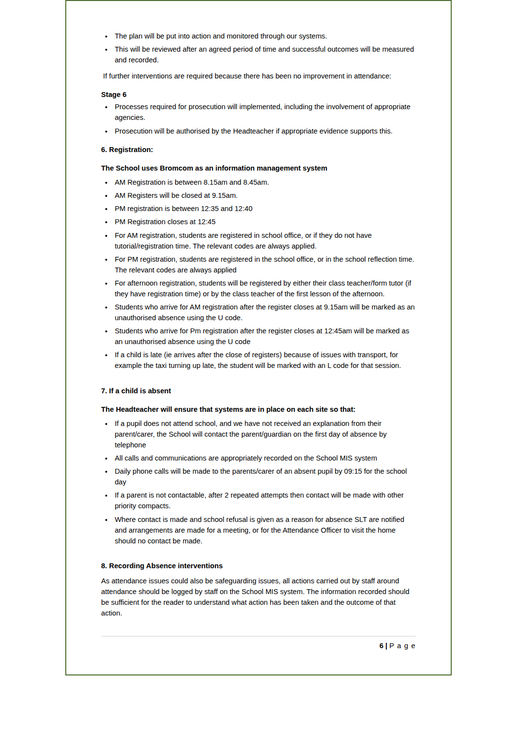The plan will be put into action and monitored through our systems.
This will be reviewed after an agreed period of time and successful outcomes will be measured and recorded.
If further interventions are required because there has been no improvement in attendance:
Stage 6
Processes required for prosecution will implemented, including the involvement of appropriate agencies.
Prosecution will be authorised by the Headteacher if appropriate evidence supports this.
6. Registration:
The School uses Bromcom as an information management system
AM Registration is between 8.15am and 8.45am.
AM Registers will be closed at 9.15am.
PM registration is between 12:35 and 12:40
PM Registration closes at 12:45
For AM registration, students are registered in school office, or if they do not have tutorial/registration time. The relevant codes are always applied.
For PM registration, students are registered in the school office, or in the school reflection time.
The relevant codes are always applied
For afternoon registration, students will be registered by either their class teacher/form tutor (if they have registration time) or by the class teacher of the first lesson of the afternoon.
Students who arrive for AM registration after the register closes at 9.15am will be marked as an unauthorised absence using the U code.
Students who arrive for Pm registration after the register closes at 12:45am will be marked as an unauthorised absence using the U code
If a child is late (ie arrives after the close of registers) because of issues with transport, for example the taxi turning up late, the student will be marked with an L code for that session.
7. If a child is absent
The Headteacher will ensure that systems are in place on each site so that:
If a pupil does not attend school, and we have not received an explanation from their parent/carer, the School will contact the parent/guardian on the first day of absence by telephone
All calls and communications are appropriately recorded on the School MIS system
Daily phone calls will be made to the parents/carer of an absent pupil by 09:15 for the school day
If a parent is not contactable, after 2 repeated attempts then contact will be made with other priority compacts.
Where contact is made and school refusal is given as a reason for absence SLT are notified and arrangements are made for a meeting, or for the Attendance Officer to visit the home should no contact be made.
8. Recording Absence interventions
As attendance issues could also be safeguarding issues, all actions carried out by staff around attendance should be logged by staff on the School MIS system. The information recorded should be sufficient for the reader to understand what action has been taken and the outcome of that action.
6 | P a g e